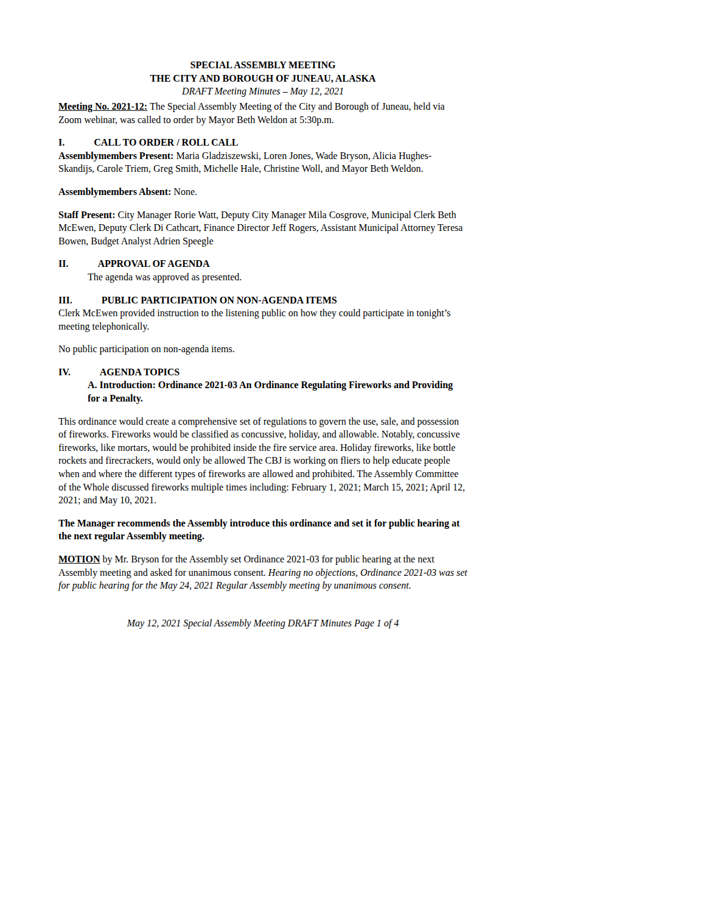SPECIAL ASSEMBLY MEETING
THE CITY AND BOROUGH OF JUNEAU, ALASKA
DRAFT Meeting Minutes – May 12, 2021
Meeting No. 2021-12: The Special Assembly Meeting of the City and Borough of Juneau, held via Zoom webinar, was called to order by Mayor Beth Weldon at 5:30p.m.
I. CALL TO ORDER / ROLL CALL
Assemblymembers Present: Maria Gladziszewski, Loren Jones, Wade Bryson, Alicia Hughes-Skandijs, Carole Triem, Greg Smith, Michelle Hale, Christine Woll, and Mayor Beth Weldon.
Assemblymembers Absent: None.
Staff Present: City Manager Rorie Watt, Deputy City Manager Mila Cosgrove, Municipal Clerk Beth McEwen, Deputy Clerk Di Cathcart, Finance Director Jeff Rogers, Assistant Municipal Attorney Teresa Bowen, Budget Analyst Adrien Speegle
II. APPROVAL OF AGENDA
The agenda was approved as presented.
III. PUBLIC PARTICIPATION ON NON-AGENDA ITEMS
Clerk McEwen provided instruction to the listening public on how they could participate in tonight’s meeting telephonically.
No public participation on non-agenda items.
IV. AGENDA TOPICS
A. Introduction: Ordinance 2021-03 An Ordinance Regulating Fireworks and Providing for a Penalty.
This ordinance would create a comprehensive set of regulations to govern the use, sale, and possession of fireworks. Fireworks would be classified as concussive, holiday, and allowable. Notably, concussive fireworks, like mortars, would be prohibited inside the fire service area. Holiday fireworks, like bottle rockets and firecrackers, would only be allowed The CBJ is working on fliers to help educate people when and where the different types of fireworks are allowed and prohibited. The Assembly Committee of the Whole discussed fireworks multiple times including: February 1, 2021; March 15, 2021; April 12, 2021; and May 10, 2021.
The Manager recommends the Assembly introduce this ordinance and set it for public hearing at the next regular Assembly meeting.
MOTION by Mr. Bryson for the Assembly set Ordinance 2021-03 for public hearing at the next Assembly meeting and asked for unanimous consent. Hearing no objections, Ordinance 2021-03 was set for public hearing for the May 24, 2021 Regular Assembly meeting by unanimous consent.
May 12, 2021 Special Assembly Meeting DRAFT Minutes Page 1 of 4